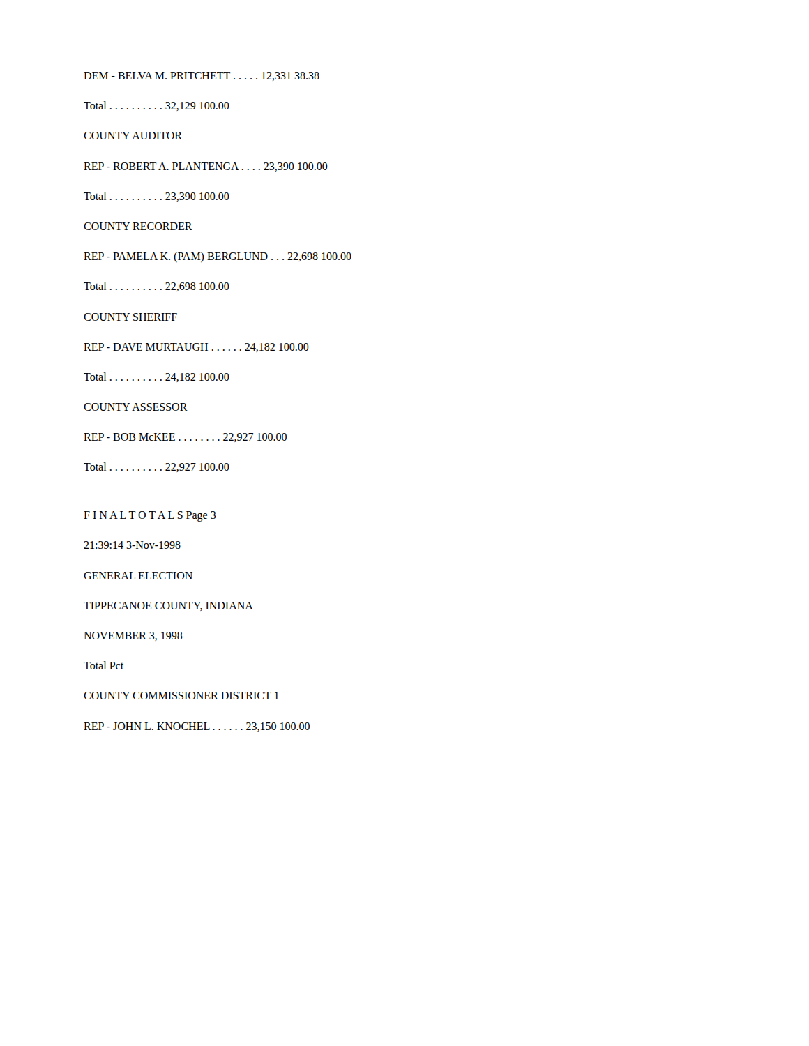DEM - BELVA M. PRITCHETT . . . . . 12,331 38.38
Total . . . . . . . . . . 32,129 100.00
COUNTY AUDITOR
REP - ROBERT A. PLANTENGA . . . . 23,390 100.00
Total . . . . . . . . . . 23,390 100.00
COUNTY RECORDER
REP - PAMELA K. (PAM) BERGLUND . . . 22,698 100.00
Total . . . . . . . . . . 22,698 100.00
COUNTY SHERIFF
REP - DAVE MURTAUGH . . . . . . 24,182 100.00
Total . . . . . . . . . . 24,182 100.00
COUNTY ASSESSOR
REP - BOB McKEE . . . . . . . . 22,927 100.00
Total . . . . . . . . . . 22,927 100.00
F I N A L T O T A L S Page 3
21:39:14 3-Nov-1998
GENERAL ELECTION
TIPPECANOE COUNTY, INDIANA
NOVEMBER 3, 1998
Total Pct
COUNTY COMMISSIONER DISTRICT 1
REP - JOHN L. KNOCHEL . . . . . . 23,150 100.00